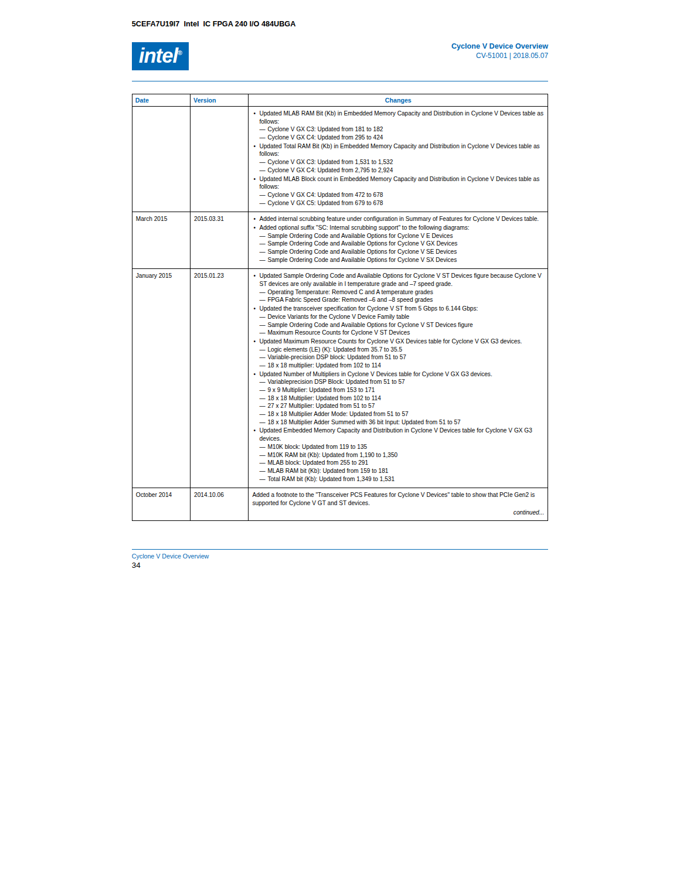5CEFA7U19I7 Intel IC FPGA 240 I/O 484UBGA
intel®
Cyclone V Device Overview
CV-51001 | 2018.05.07
| Date | Version | Changes |
| --- | --- | --- |
| | | Updated MLAB RAM Bit (Kb) in Embedded Memory Capacity and Distribution in Cyclone V Devices table as follows: Cyclone V GX C3: Updated from 181 to 182 Cyclone V GX C4: Updated from 295 to 424 Updated Total RAM Bit (Kb) in Embedded Memory Capacity and Distribution in Cyclone V Devices table as follows: Cyclone V GX C3: Updated from 1,531 to 1,532 Cyclone V GX C4: Updated from 2,795 to 2,924 Updated MLAB Block count in Embedded Memory Capacity and Distribution in Cyclone V Devices table as follows: Cyclone V GX C4: Updated from 472 to 678 Cyclone V GX C5: Updated from 679 to 678 |
| March 2015 | 2015.03.31 | Added internal scrubbing feature under configuration in Summary of Features for Cyclone V Devices table. Added optional suffix "SC: Internal scrubbing support" to the following diagrams: Sample Ordering Code and Available Options for Cyclone V E Devices Sample Ordering Code and Available Options for Cyclone V GX Devices Sample Ordering Code and Available Options for Cyclone V SE Devices Sample Ordering Code and Available Options for Cyclone V SX Devices |
| January 2015 | 2015.01.23 | Updated Sample Ordering Code and Available Options for Cyclone V ST Devices figure because Cyclone V ST devices are only available in I temperature grade and –7 speed grade. Operating Temperature: Removed C and A temperature grades FPGA Fabric Speed Grade: Removed –6 and –8 speed grades Updated the transceiver specification for Cyclone V ST from 5 Gbps to 6.144 Gbps: Device Variants for the Cyclone V Device Family table Sample Ordering Code and Available Options for Cyclone V ST Devices figure Maximum Resource Counts for Cyclone V ST Devices Updated Maximum Resource Counts for Cyclone V GX Devices table for Cyclone V GX G3 devices. Logic elements (LE) (K): Updated from 35.7 to 35.5 Variable-precision DSP block: Updated from 51 to 57 18 x 18 multiplier: Updated from 102 to 114 Updated Number of Multipliers in Cyclone V Devices table for Cyclone V GX G3 devices. Variableprecision DSP Block: Updated from 51 to 57 9 x 9 Multiplier: Updated from 153 to 171 18 x 18 Multiplier: Updated from 102 to 114 27 x 27 Multiplier: Updated from 51 to 57 18 x 18 Multiplier Adder Mode: Updated from 51 to 57 18 x 18 Multiplier Adder Summed with 36 bit Input: Updated from 51 to 57 Updated Embedded Memory Capacity and Distribution in Cyclone V Devices table for Cyclone V GX G3 devices. M10K block: Updated from 119 to 135 M10K RAM bit (Kb): Updated from 1,190 to 1,350 MLAB block: Updated from 255 to 291 MLAB RAM bit (Kb): Updated from 159 to 181 Total RAM bit (Kb): Updated from 1,349 to 1,531 |
| October 2014 | 2014.10.06 | Added a footnote to the "Transceiver PCS Features for Cyclone V Devices" table to show that PCIe Gen2 is supported for Cyclone V GT and ST devices. continued... |
Cyclone V Device Overview
34